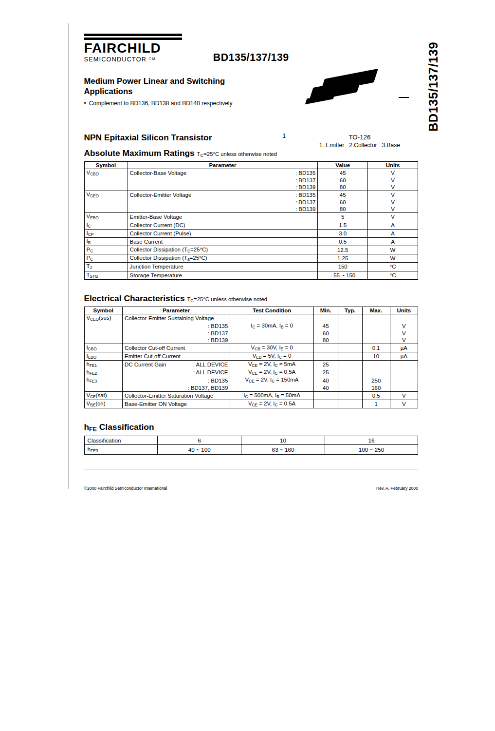BD135/137/139
FAIRCHILD
SEMICONDUCTOR TM
BD135/137/139
Medium Power Linear and Switching
Applications
Complement to BD136, BD138 and BD140 respectively
1
TO-126
1. Emitter 2.Collector 3.Base
NPN Epitaxial Silicon Transistor
Absolute Maximum Ratings TC=25°C unless otherwise noted
| Symbol | Parameter | Value | Units |
| --- | --- | --- | --- |
| V CBO | Collector-Base Voltage : BD135 | 45 | V |
| | : BD137 | 60 | V |
| | : BD139 | 80 | V |
| V CEO | Collector-Emitter Voltage : BD135 | 45 | V |
| | : BD137 | 60 | V |
| | : BD139 | 80 | V |
| V EBO | Emitter-Base Voltage | 5 | V |
| I C | Collector Current (DC) | 1.5 | A |
| I CP | Collector Current (Pulse) | 3.0 | A |
| I B | Base Current | 0.5 | A |
| P C | Collector Dissipation (T C =25°C) | 12.5 | W |
| P C | Collector Dissipation (T a =25°C) | 1.25 | W |
| T J | Junction Temperature | 150 | °C |
| T STG | Storage Temperature | - 55 ~ 150 | °C |
Electrical Characteristics TC=25°C unless otherwise noted
| Symbol | Parameter | Test Condition | Min. | Typ. | Max. | Units |
| --- | --- | --- | --- | --- | --- | --- |
| V CEO (sus) | Collector-Emitter Sustaining Voltage | | | | | |
| | : BD135 | I C = 30mA, I B = 0 | 45 | | | V |
| | : BD137 | | 60 | | | V |
| | : BD139 | | 80 | | | V |
| I CBO | Collector Cut-off Current | V CB = 30V, I E = 0 | | | 0.1 | µA |
| I EBO | Emitter Cut-off Current | V EB = 5V, I C = 0 | | | 10 | µA |
| h FE1 | DC Current Gain : ALL DEVICE | V CE = 2V, I C = 5mA | 25 | | | |
| h FE2 | : ALL DEVICE | V CE = 2V, I C = 0.5A | 25 | | | |
| h FE3 | : BD135 | V CE = 2V, I C = 150mA | 40 | | 250 | |
| | : BD137, BD139 | | 40 | | 160 | |
| V CE (sat) | Collector-Emitter Saturation Voltage | I C = 500mA, I B = 50mA | | | 0.5 | V |
| V BE (on) | Base-Emitter ON Voltage | V CE = 2V, I C = 0.5A | | | 1 | V |
hFE Classification
| Classification | 6 | 10 | 16 |
| h FE3 | 40 ~ 100 | 63 ~ 160 | 100 ~ 250 |
©2000 Fairchild Semiconductor International
Rev. A, February 2000